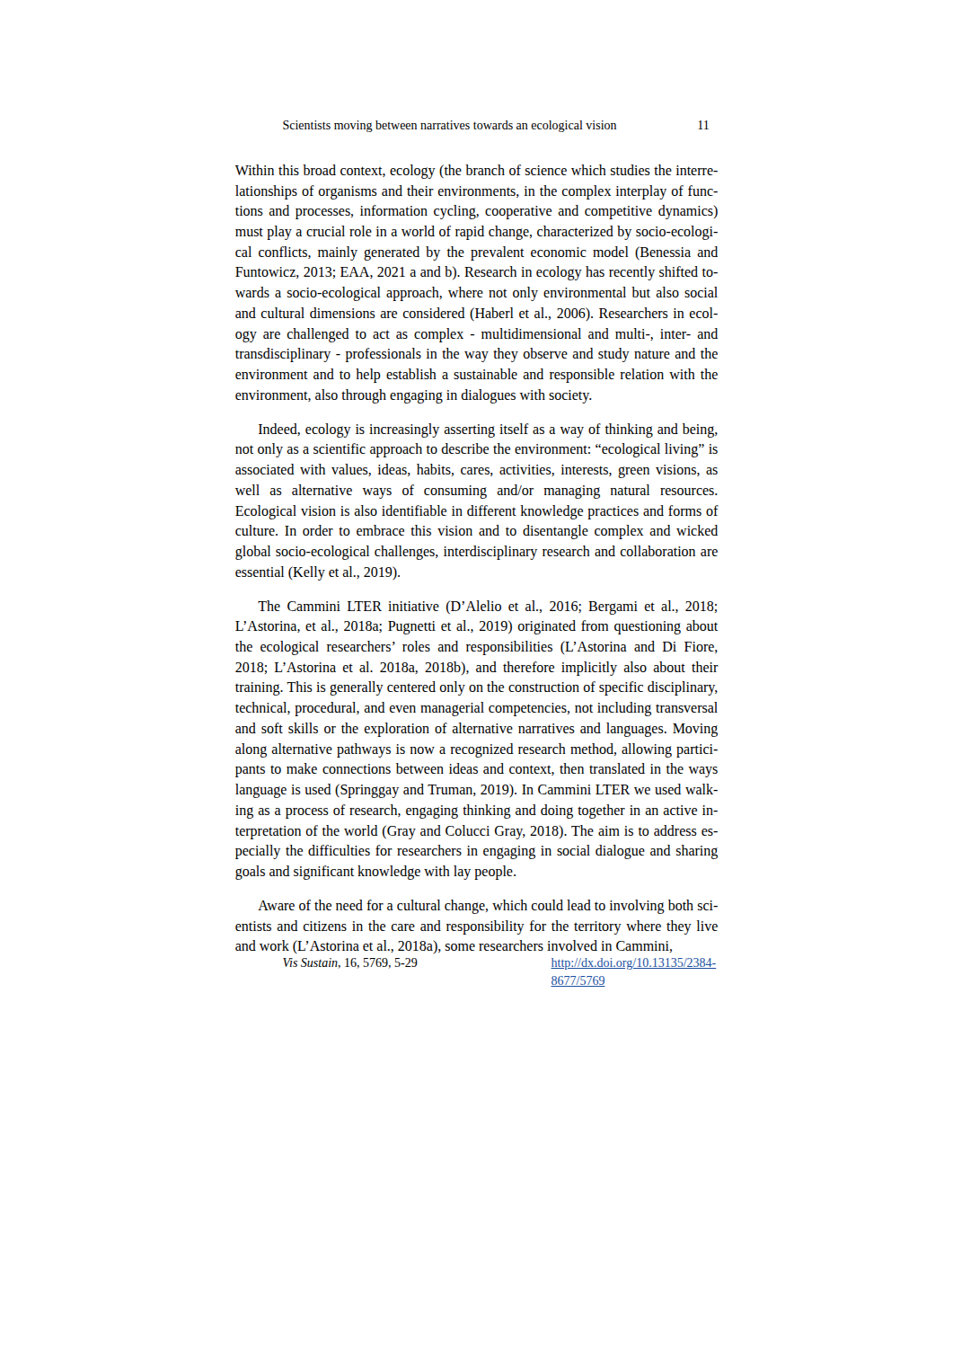Scientists moving between narratives towards an ecological vision 11
Within this broad context, ecology (the branch of science which studies the interrelationships of organisms and their environments, in the complex interplay of functions and processes, information cycling, cooperative and competitive dynamics) must play a crucial role in a world of rapid change, characterized by socio-ecological conflicts, mainly generated by the prevalent economic model (Benessia and Funtowicz, 2013; EAA, 2021 a and b). Research in ecology has recently shifted towards a socio-ecological approach, where not only environmental but also social and cultural dimensions are considered (Haberl et al., 2006). Researchers in ecology are challenged to act as complex - multidimensional and multi-, inter- and transdisciplinary - professionals in the way they observe and study nature and the environment and to help establish a sustainable and responsible relation with the environment, also through engaging in dialogues with society.
Indeed, ecology is increasingly asserting itself as a way of thinking and being, not only as a scientific approach to describe the environment: “ecological living” is associated with values, ideas, habits, cares, activities, interests, green visions, as well as alternative ways of consuming and/or managing natural resources. Ecological vision is also identifiable in different knowledge practices and forms of culture. In order to embrace this vision and to disentangle complex and wicked global socio-ecological challenges, interdisciplinary research and collaboration are essential (Kelly et al., 2019).
The Cammini LTER initiative (D’Alelio et al., 2016; Bergami et al., 2018; L’Astorina, et al., 2018a; Pugnetti et al., 2019) originated from questioning about the ecological researchers’ roles and responsibilities (L’Astorina and Di Fiore, 2018; L’Astorina et al. 2018a, 2018b), and therefore implicitly also about their training. This is generally centered only on the construction of specific disciplinary, technical, procedural, and even managerial competencies, not including transversal and soft skills or the exploration of alternative narratives and languages. Moving along alternative pathways is now a recognized research method, allowing participants to make connections between ideas and context, then translated in the ways language is used (Springgay and Truman, 2019). In Cammini LTER we used walking as a process of research, engaging thinking and doing together in an active interpretation of the world (Gray and Colucci Gray, 2018). The aim is to address especially the difficulties for researchers in engaging in social dialogue and sharing goals and significant knowledge with lay people.
Aware of the need for a cultural change, which could lead to involving both scientists and citizens in the care and responsibility for the territory where they live and work (L’Astorina et al., 2018a), some researchers involved in Cammini,
Vis Sustain, 16, 5769, 5-29 http://dx.doi.org/10.13135/2384-8677/5769